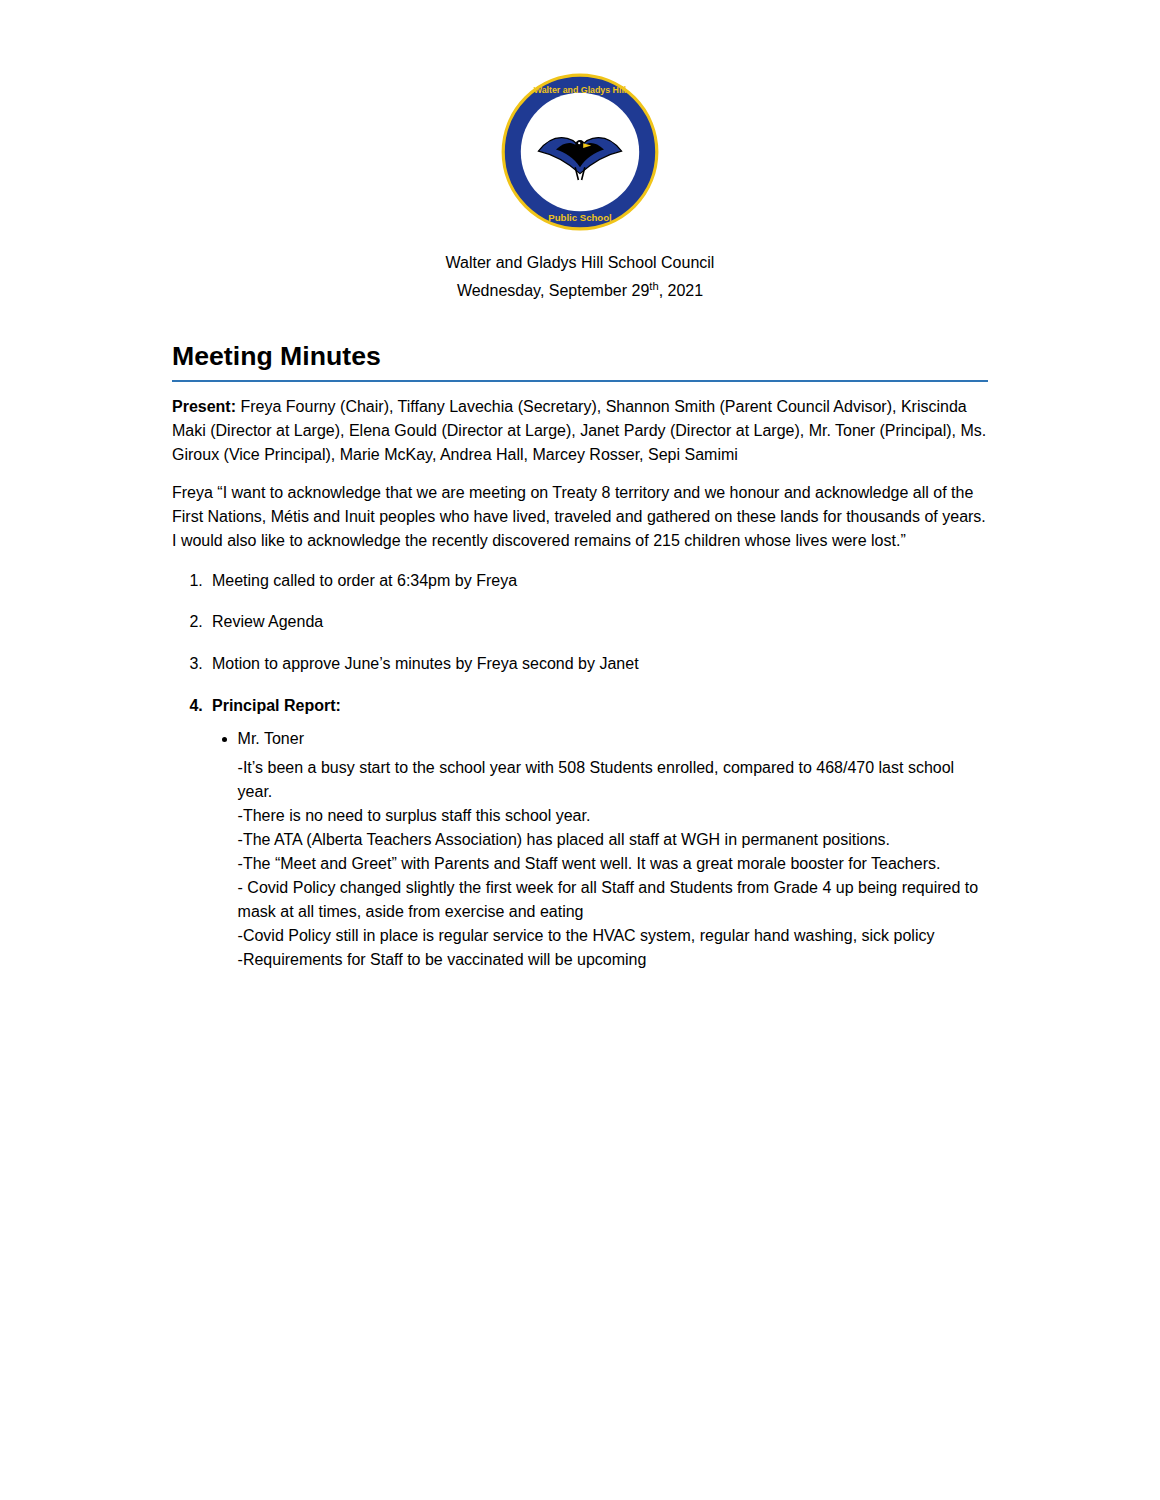Walter and Gladys Hill Public School
Walter and Gladys Hill School Council
Wednesday, September 29th, 2021
Meeting Minutes
Present: Freya Fourny (Chair), Tiffany Lavechia (Secretary), Shannon Smith (Parent Council Advisor), Kriscinda Maki (Director at Large), Elena Gould (Director at Large), Janet Pardy (Director at Large), Mr. Toner (Principal), Ms. Giroux (Vice Principal), Marie McKay, Andrea Hall, Marcey Rosser, Sepi Samimi
Freya “I want to acknowledge that we are meeting on Treaty 8 territory and we honour and acknowledge all of the First Nations, Métis and Inuit peoples who have lived, traveled and gathered on these lands for thousands of years. I would also like to acknowledge the recently discovered remains of 215 children whose lives were lost.”
Meeting called to order at 6:34pm by Freya
Review Agenda
Motion to approve June’s minutes by Freya second by Janet
Principal Report:
Mr. Toner
-It’s been a busy start to the school year with 508 Students enrolled, compared to 468/470 last school year. -There is no need to surplus staff this school year. -The ATA (Alberta Teachers Association) has placed all staff at WGH in permanent positions. -The “Meet and Greet” with Parents and Staff went well. It was a great morale booster for Teachers. - Covid Policy changed slightly the first week for all Staff and Students from Grade 4 up being required to mask at all times, aside from exercise and eating -Covid Policy still in place is regular service to the HVAC system, regular hand washing, sick policy -Requirements for Staff to be vaccinated will be upcoming